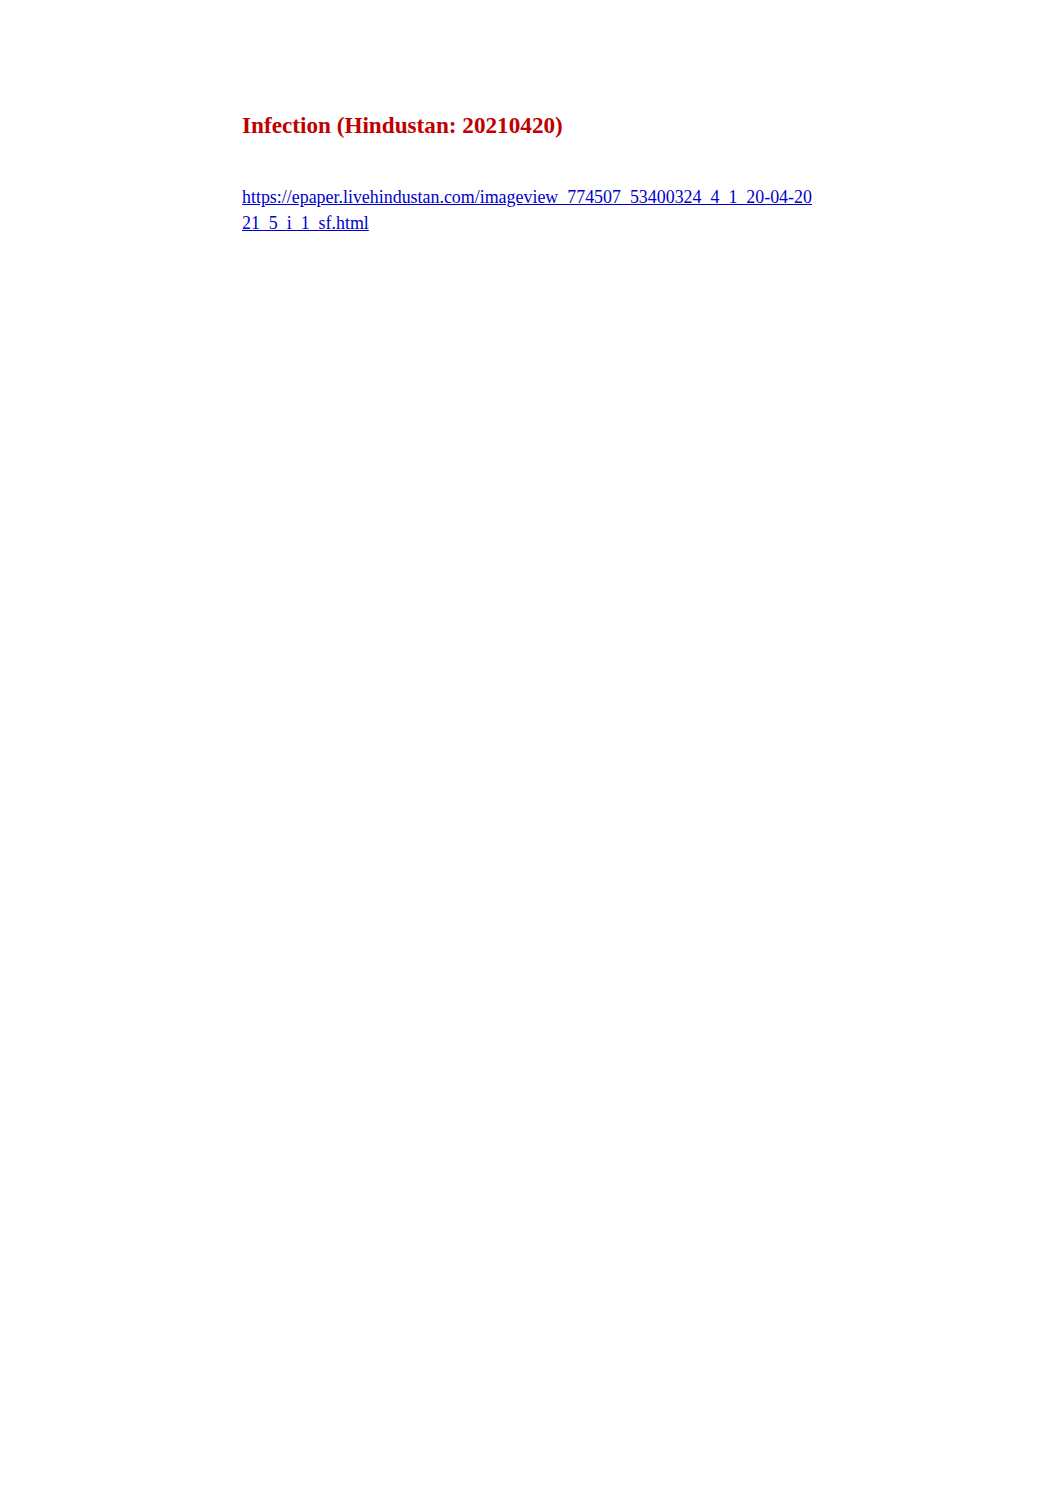Infection (Hindustan: 20210420)
https://epaper.livehindustan.com/imageview_774507_53400324_4_1_20-04-2021_5_i_1_sf.html